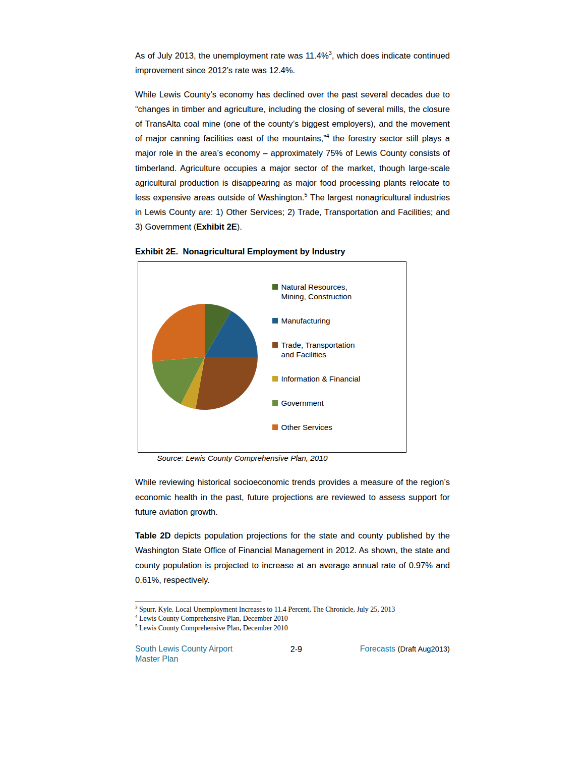As of July 2013, the unemployment rate was 11.4%3, which does indicate continued improvement since 2012’s rate was 12.4%.
While Lewis County’s economy has declined over the past several decades due to “changes in timber and agriculture, including the closing of several mills, the closure of TransAlta coal mine (one of the county’s biggest employers), and the movement of major canning facilities east of the mountains,”4 the forestry sector still plays a major role in the area’s economy – approximately 75% of Lewis County consists of timberland. Agriculture occupies a major sector of the market, though large-scale agricultural production is disappearing as major food processing plants relocate to less expensive areas outside of Washington.5 The largest nonagricultural industries in Lewis County are: 1) Other Services; 2) Trade, Transportation and Facilities; and 3) Government (Exhibit 2E).
Exhibit 2E. Nonagricultural Employment by Industry
Natural Resources,
Mining, Construction
Manufacturing
Trade, Transportation
and Facilities
Information & Financial
Government
Other Services
Source: Lewis County Comprehensive Plan, 2010
While reviewing historical socioeconomic trends provides a measure of the region’s economic health in the past, future projections are reviewed to assess support for future aviation growth.
Table 2D depicts population projections for the state and county published by the Washington State Office of Financial Management in 2012. As shown, the state and county population is projected to increase at an average annual rate of 0.97% and 0.61%, respectively.
3 Spurr, Kyle. Local Unemployment Increases to 11.4 Percent, The Chronicle, July 25, 2013
4 Lewis County Comprehensive Plan, December 2010
5 Lewis County Comprehensive Plan, December 2010
South Lewis County Airport
Master Plan
2-9
Forecasts (Draft Aug2013)